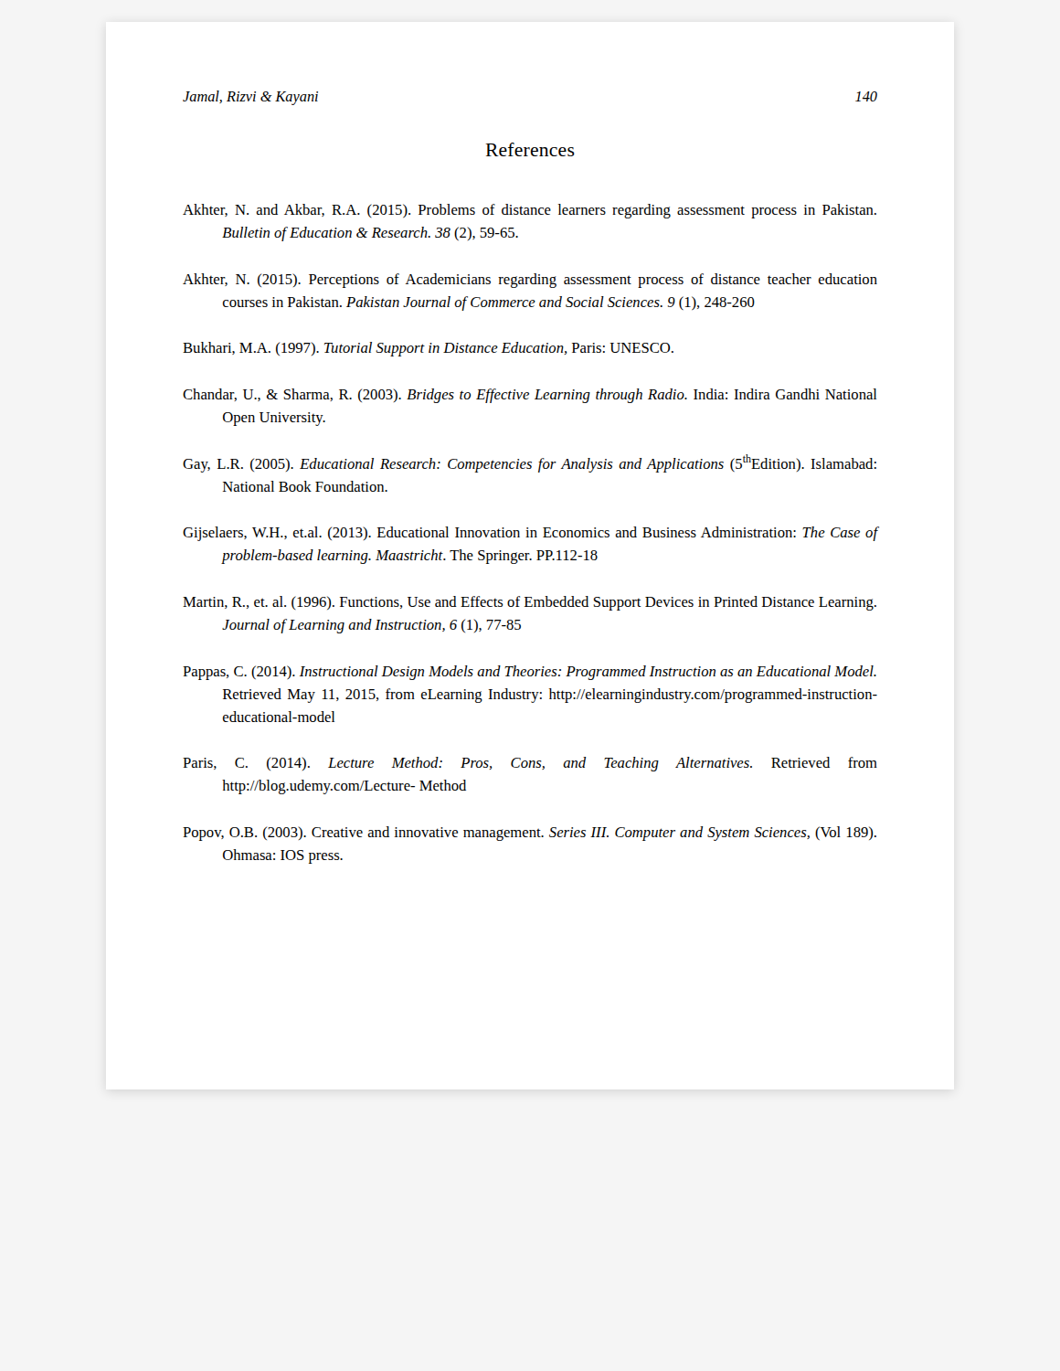Jamal, Rizvi & Kayani 140
References
Akhter, N. and Akbar, R.A. (2015). Problems of distance learners regarding assessment process in Pakistan. Bulletin of Education & Research. 38 (2), 59-65.
Akhter, N. (2015). Perceptions of Academicians regarding assessment process of distance teacher education courses in Pakistan. Pakistan Journal of Commerce and Social Sciences. 9 (1), 248-260
Bukhari, M.A. (1997). Tutorial Support in Distance Education, Paris: UNESCO.
Chandar, U., & Sharma, R. (2003). Bridges to Effective Learning through Radio. India: Indira Gandhi National Open University.
Gay, L.R. (2005). Educational Research: Competencies for Analysis and Applications (5thEdition). Islamabad: National Book Foundation.
Gijselaers, W.H., et.al. (2013). Educational Innovation in Economics and Business Administration: The Case of problem-based learning. Maastricht. The Springer. PP.112-18
Martin, R., et. al. (1996). Functions, Use and Effects of Embedded Support Devices in Printed Distance Learning. Journal of Learning and Instruction, 6 (1), 77-85
Pappas, C. (2014). Instructional Design Models and Theories: Programmed Instruction as an Educational Model. Retrieved May 11, 2015, from eLearning Industry: http://elearningindustry.com/programmed-instruction-educational-model
Paris, C. (2014). Lecture Method: Pros, Cons, and Teaching Alternatives. Retrieved from http://blog.udemy.com/Lecture- Method
Popov, O.B. (2003). Creative and innovative management. Series III. Computer and System Sciences, (Vol 189). Ohmasa: IOS press.